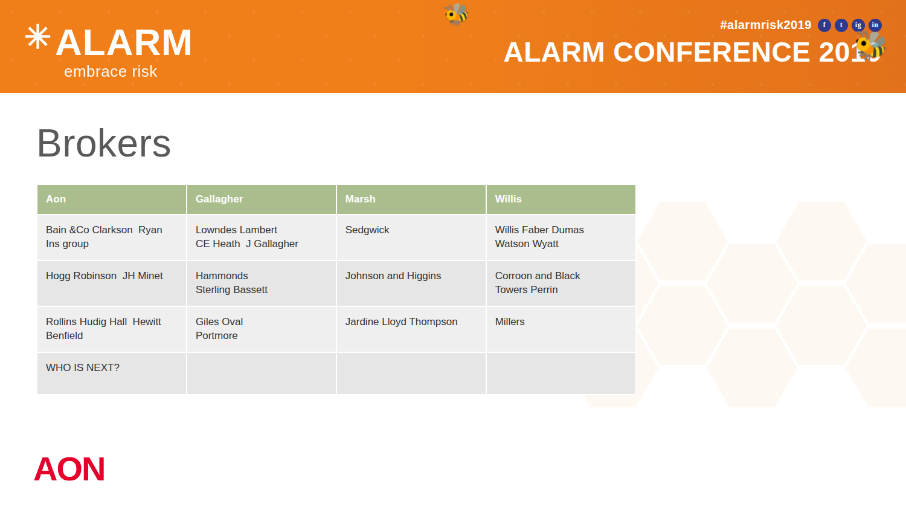✳ALARM embrace risk
🐝 🐝
#alarmrisk2019 ftig in
ALARM CONFERENCE 2019
Brokers
| Aon | Gallagher | Marsh | Willis |
| --- | --- | --- | --- |
| Bain &Co Clarkson Ryan Ins group | Lowndes Lambert CE Heath J Gallagher | Sedgwick | Willis Faber Dumas Watson Wyatt |
| Hogg Robinson JH Minet | Hammonds Sterling Bassett | Johnson and Higgins | Corroon and Black Towers Perrin |
| Rollins Hudig Hall Hewitt Benfield | Giles Oval Portmore | Jardine Lloyd Thompson | Millers |
| WHO IS NEXT? | | | |
AON